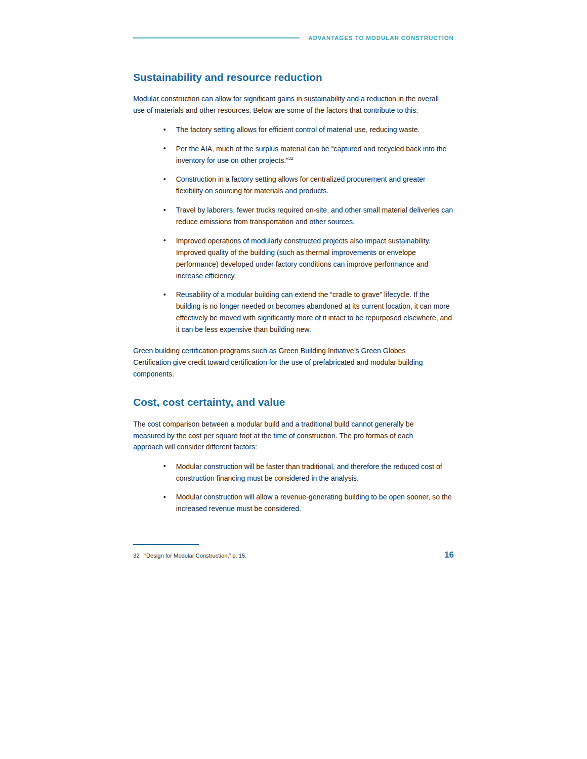Advantages to Modular Construction
Sustainability and resource reduction
Modular construction can allow for significant gains in sustainability and a reduction in the overall use of materials and other resources. Below are some of the factors that contribute to this:
The factory setting allows for efficient control of material use, reducing waste.
Per the AIA, much of the surplus material can be “captured and recycled back into the inventory for use on other projects.”32
Construction in a factory setting allows for centralized procurement and greater flexibility on sourcing for materials and products.
Travel by laborers, fewer trucks required on-site, and other small material deliveries can reduce emissions from transportation and other sources.
Improved operations of modularly constructed projects also impact sustainability. Improved quality of the building (such as thermal improvements or envelope performance) developed under factory conditions can improve performance and increase efficiency.
Reusability of a modular building can extend the “cradle to grave” lifecycle. If the building is no longer needed or becomes abandoned at its current location, it can more effectively be moved with significantly more of it intact to be repurposed elsewhere, and it can be less expensive than building new.
Green building certification programs such as Green Building Initiative’s Green Globes Certification give credit toward certification for the use of prefabricated and modular building components.
Cost, cost certainty, and value
The cost comparison between a modular build and a traditional build cannot generally be measured by the cost per square foot at the time of construction. The pro formas of each approach will consider different factors:
Modular construction will be faster than traditional, and therefore the reduced cost of construction financing must be considered in the analysis.
Modular construction will allow a revenue-generating building to be open sooner, so the increased revenue must be considered.
32“Design for Modular Construction,” p. 15.
16